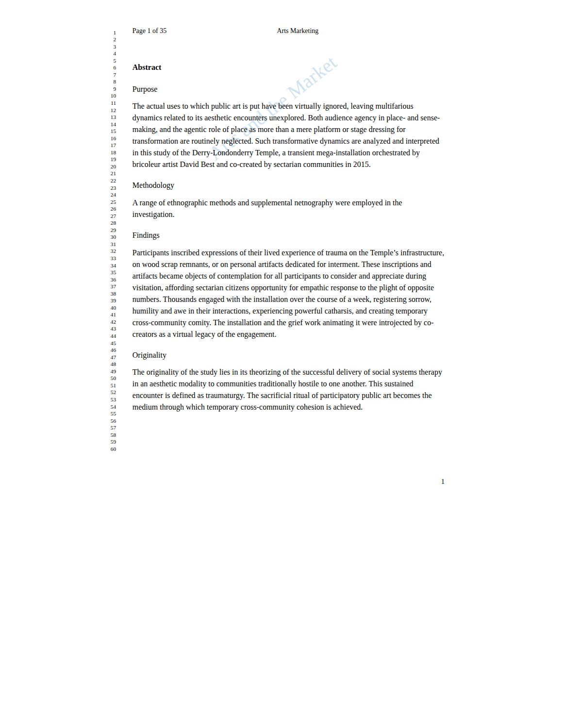12345678910 11121314151617181920 21222324252627282930 31323334353637383940 41424344454647484950 51525354555657585960
Arts and the Market
Page 1 of 35
Arts Marketing
Abstract
Purpose
The actual uses to which public art is put have been virtually ignored, leaving multifarious dynamics related to its aesthetic encounters unexplored. Both audience agency in place- and sense-making, and the agentic role of place as more than a mere platform or stage dressing for transformation are routinely neglected. Such transformative dynamics are analyzed and interpreted in this study of the Derry-Londonderry Temple, a transient mega-installation orchestrated by bricoleur artist David Best and co-created by sectarian communities in 2015.
Methodology
A range of ethnographic methods and supplemental netnography were employed in the investigation.
Findings
Participants inscribed expressions of their lived experience of trauma on the Temple’s infrastructure, on wood scrap remnants, or on personal artifacts dedicated for interment. These inscriptions and artifacts became objects of contemplation for all participants to consider and appreciate during visitation, affording sectarian citizens opportunity for empathic response to the plight of opposite numbers. Thousands engaged with the installation over the course of a week, registering sorrow, humility and awe in their interactions, experiencing powerful catharsis, and creating temporary cross-community comity. The installation and the grief work animating it were introjected by co-creators as a virtual legacy of the engagement.
Originality
The originality of the study lies in its theorizing of the successful delivery of social systems therapy in an aesthetic modality to communities traditionally hostile to one another. This sustained encounter is defined as traumaturgy. The sacrificial ritual of participatory public art becomes the medium through which temporary cross-community cohesion is achieved.
1